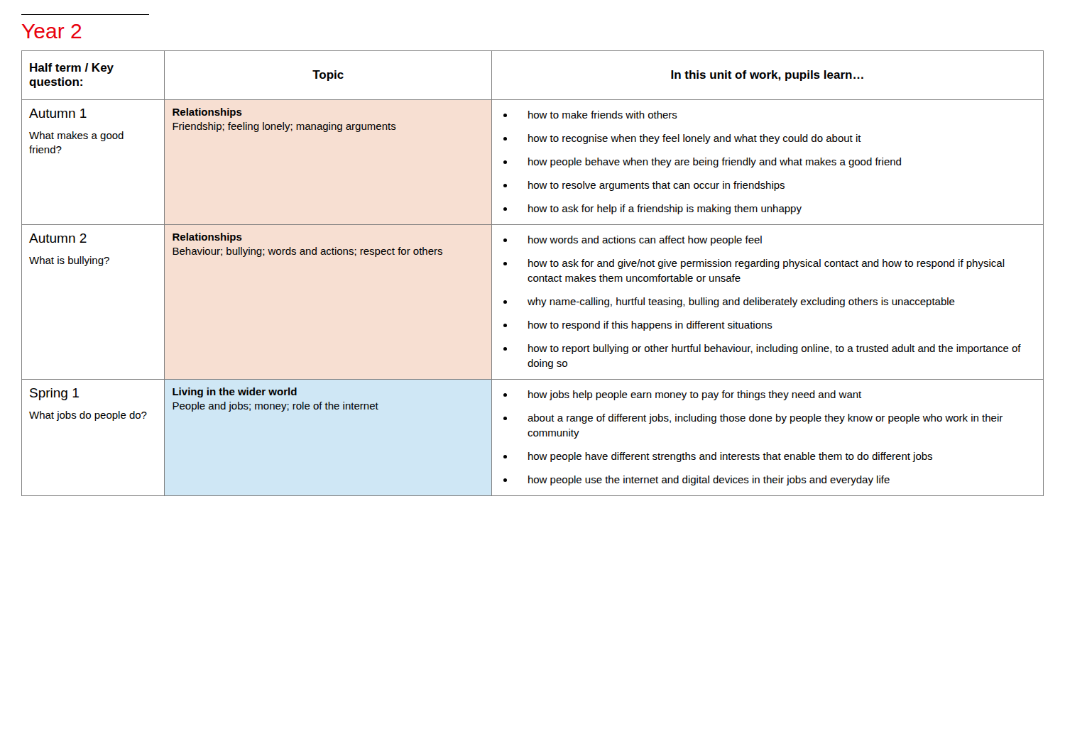Year 2
| Half term / Key question: | Topic | In this unit of work, pupils learn… |
| --- | --- | --- |
| Autumn 1 What makes a good friend? | Relationships Friendship; feeling lonely; managing arguments | how to make friends with others how to recognise when they feel lonely and what they could do about it how people behave when they are being friendly and what makes a good friend how to resolve arguments that can occur in friendships how to ask for help if a friendship is making them unhappy |
| Autumn 2 What is bullying? | Relationships Behaviour; bullying; words and actions; respect for others | how words and actions can affect how people feel how to ask for and give/not give permission regarding physical contact and how to respond if physical contact makes them uncomfortable or unsafe why name-calling, hurtful teasing, bulling and deliberately excluding others is unacceptable how to respond if this happens in different situations how to report bullying or other hurtful behaviour, including online, to a trusted adult and the importance of doing so |
| Spring 1 What jobs do people do? | Living in the wider world People and jobs; money; role of the internet | how jobs help people earn money to pay for things they need and want about a range of different jobs, including those done by people they know or people who work in their community how people have different strengths and interests that enable them to do different jobs how people use the internet and digital devices in their jobs and everyday life |